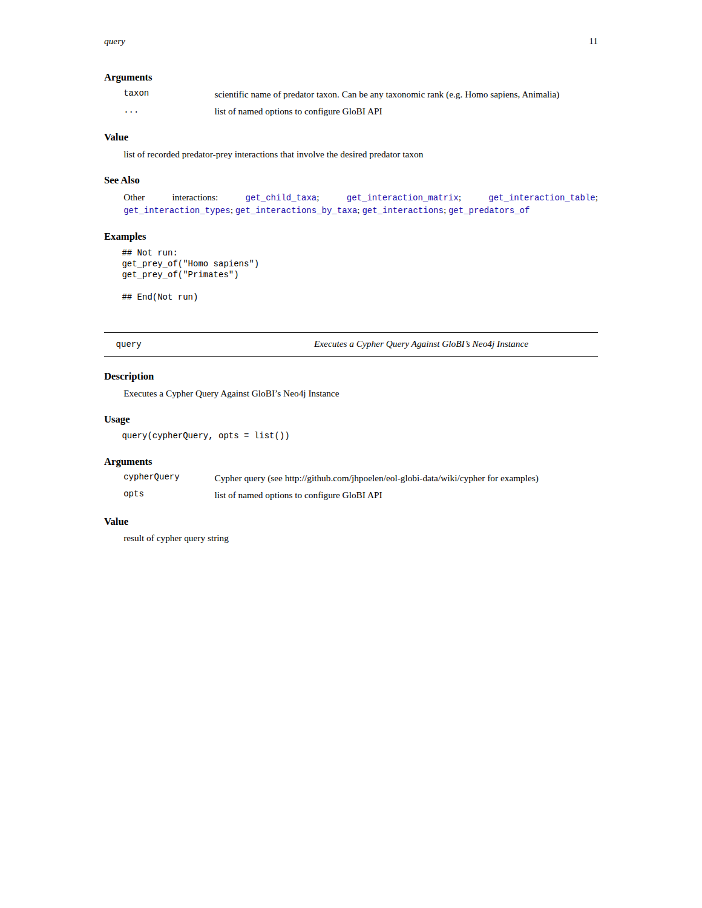query 11
Arguments
taxon
scientific name of predator taxon. Can be any taxonomic rank (e.g. Homo sapiens, Animalia)
...
list of named options to configure GloBI API
Value
list of recorded predator-prey interactions that involve the desired predator taxon
See Also
Other interactions: get_child_taxa; get_interaction_matrix; get_interaction_table; get_interaction_types; get_interactions_by_taxa; get_interactions; get_predators_of
Examples
## Not run:
get_prey_of("Homo sapiens")
get_prey_of("Primates")

## End(Not run)
query Executes a Cypher Query Against GloBI’s Neo4j Instance
Description
Executes a Cypher Query Against GloBI’s Neo4j Instance
Usage
query(cypherQuery, opts = list())
Arguments
cypherQuery
Cypher query (see http://github.com/jhpoelen/eol-globi-data/wiki/cypher for examples)
opts
list of named options to configure GloBI API
Value
result of cypher query string